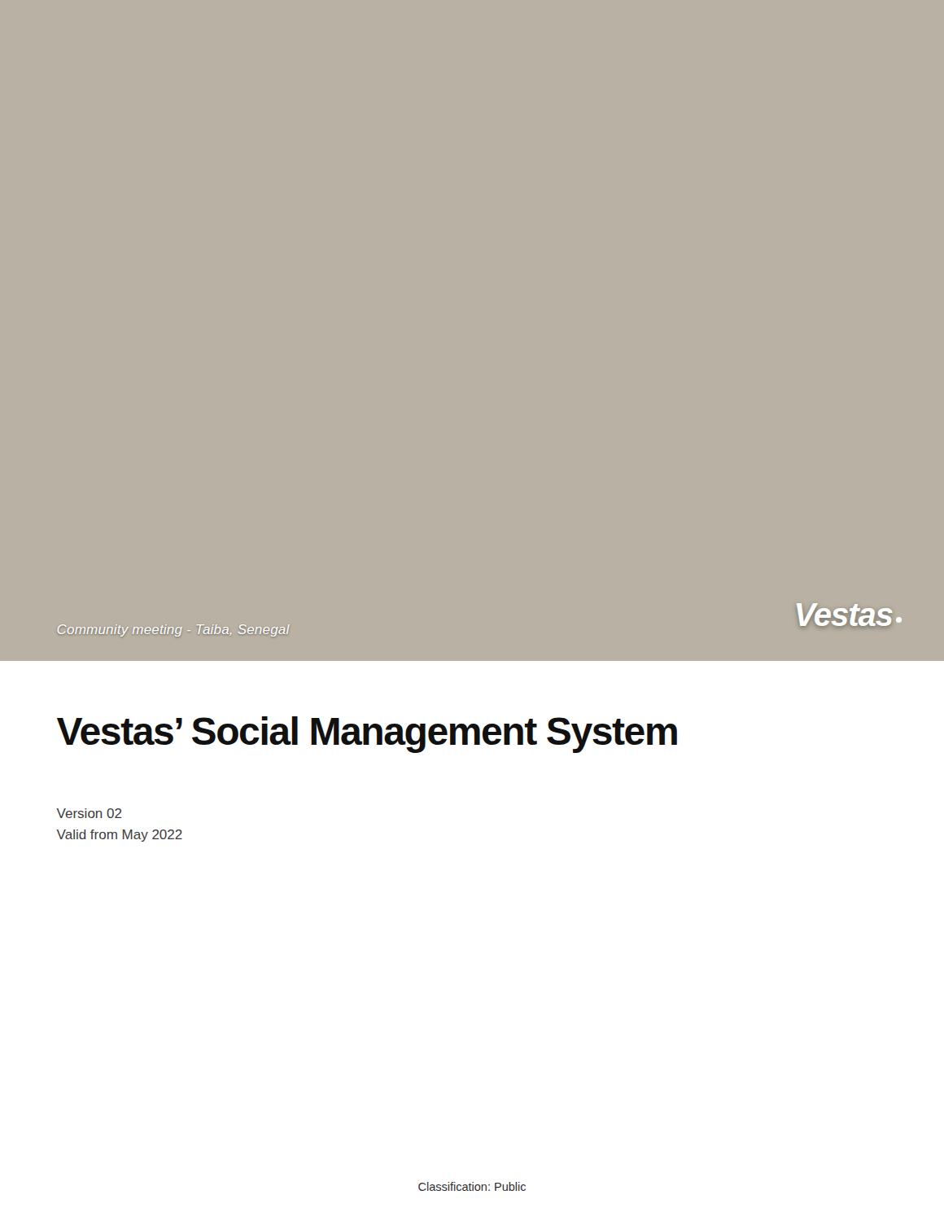Community meeting - Taiba, Senegal
Vestas
Vestas’ Social Management System
Version 02
Valid from May 2022
Classification: Public